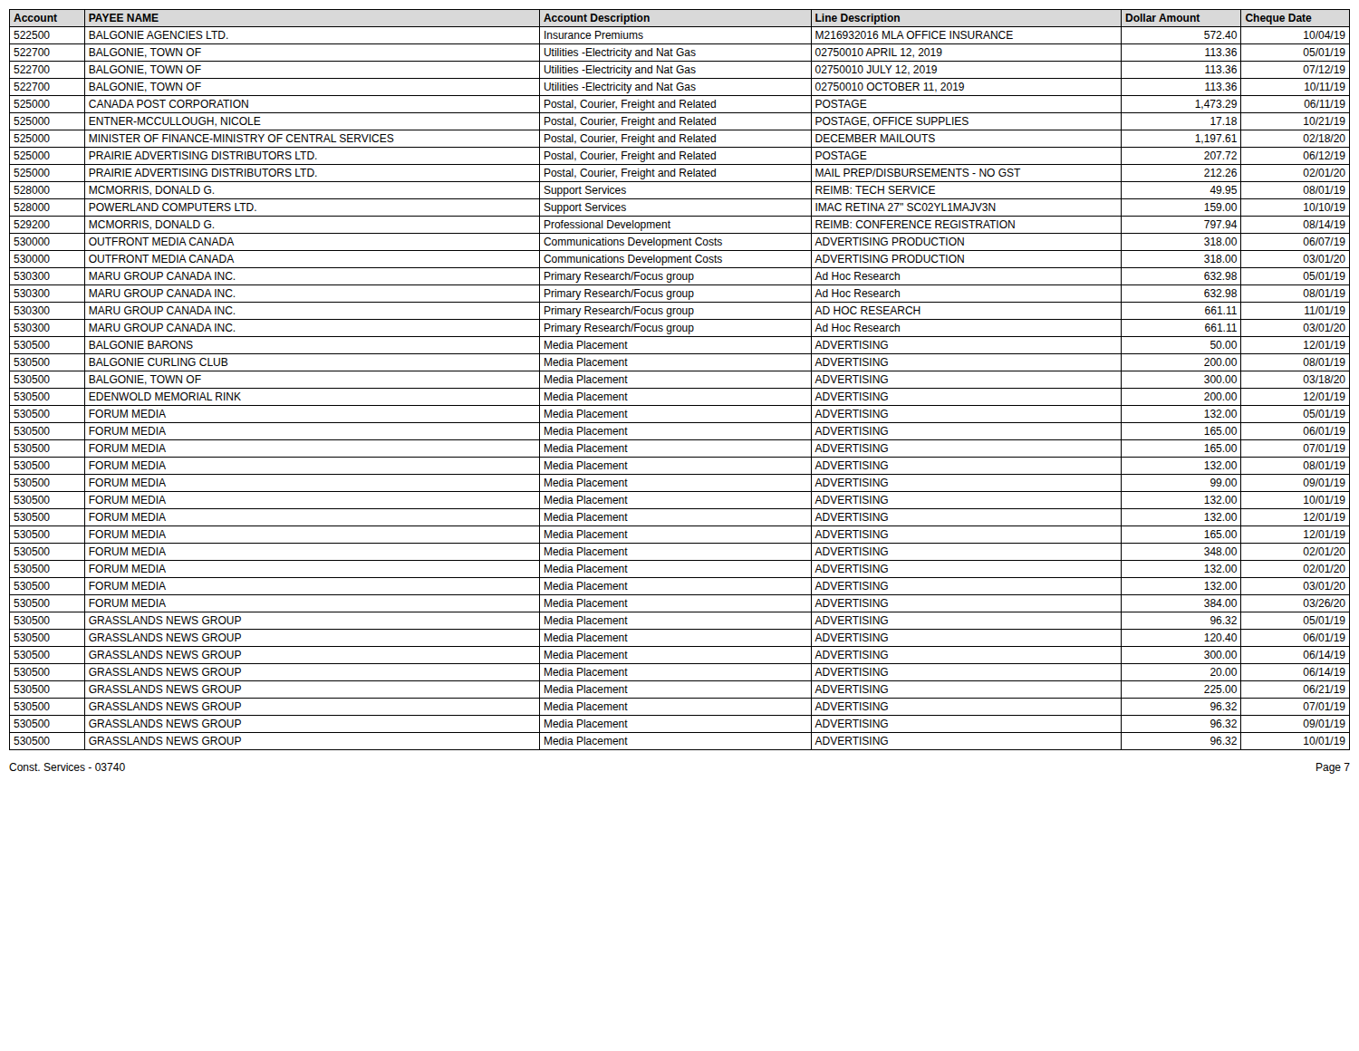| Account | PAYEE NAME | Account Description | Line Description | Dollar Amount | Cheque Date |
| --- | --- | --- | --- | --- | --- |
| 522500 | BALGONIE AGENCIES LTD. | Insurance Premiums | M216932016 MLA OFFICE INSURANCE | 572.40 | 10/04/19 |
| 522700 | BALGONIE, TOWN OF | Utilities -Electricity and Nat Gas | 02750010 APRIL 12, 2019 | 113.36 | 05/01/19 |
| 522700 | BALGONIE, TOWN OF | Utilities -Electricity and Nat Gas | 02750010 JULY 12, 2019 | 113.36 | 07/12/19 |
| 522700 | BALGONIE, TOWN OF | Utilities -Electricity and Nat Gas | 02750010 OCTOBER 11, 2019 | 113.36 | 10/11/19 |
| 525000 | CANADA POST CORPORATION | Postal, Courier, Freight and Related | POSTAGE | 1,473.29 | 06/11/19 |
| 525000 | ENTNER-MCCULLOUGH, NICOLE | Postal, Courier, Freight and Related | POSTAGE, OFFICE SUPPLIES | 17.18 | 10/21/19 |
| 525000 | MINISTER OF FINANCE-MINISTRY OF CENTRAL SERVICES | Postal, Courier, Freight and Related | DECEMBER MAILOUTS | 1,197.61 | 02/18/20 |
| 525000 | PRAIRIE ADVERTISING DISTRIBUTORS LTD. | Postal, Courier, Freight and Related | POSTAGE | 207.72 | 06/12/19 |
| 525000 | PRAIRIE ADVERTISING DISTRIBUTORS LTD. | Postal, Courier, Freight and Related | MAIL PREP/DISBURSEMENTS - NO GST | 212.26 | 02/01/20 |
| 528000 | MCMORRIS, DONALD G. | Support Services | REIMB: TECH SERVICE | 49.95 | 08/01/19 |
| 528000 | POWERLAND COMPUTERS LTD. | Support Services | IMAC RETINA 27" SC02YL1MAJV3N | 159.00 | 10/10/19 |
| 529200 | MCMORRIS, DONALD G. | Professional Development | REIMB: CONFERENCE REGISTRATION | 797.94 | 08/14/19 |
| 530000 | OUTFRONT MEDIA CANADA | Communications Development Costs | ADVERTISING PRODUCTION | 318.00 | 06/07/19 |
| 530000 | OUTFRONT MEDIA CANADA | Communications Development Costs | ADVERTISING PRODUCTION | 318.00 | 03/01/20 |
| 530300 | MARU GROUP CANADA INC. | Primary Research/Focus group | Ad Hoc Research | 632.98 | 05/01/19 |
| 530300 | MARU GROUP CANADA INC. | Primary Research/Focus group | Ad Hoc Research | 632.98 | 08/01/19 |
| 530300 | MARU GROUP CANADA INC. | Primary Research/Focus group | AD HOC RESEARCH | 661.11 | 11/01/19 |
| 530300 | MARU GROUP CANADA INC. | Primary Research/Focus group | Ad Hoc Research | 661.11 | 03/01/20 |
| 530500 | BALGONIE BARONS | Media Placement | ADVERTISING | 50.00 | 12/01/19 |
| 530500 | BALGONIE CURLING CLUB | Media Placement | ADVERTISING | 200.00 | 08/01/19 |
| 530500 | BALGONIE, TOWN OF | Media Placement | ADVERTISING | 300.00 | 03/18/20 |
| 530500 | EDENWOLD MEMORIAL RINK | Media Placement | ADVERTISING | 200.00 | 12/01/19 |
| 530500 | FORUM MEDIA | Media Placement | ADVERTISING | 132.00 | 05/01/19 |
| 530500 | FORUM MEDIA | Media Placement | ADVERTISING | 165.00 | 06/01/19 |
| 530500 | FORUM MEDIA | Media Placement | ADVERTISING | 165.00 | 07/01/19 |
| 530500 | FORUM MEDIA | Media Placement | ADVERTISING | 132.00 | 08/01/19 |
| 530500 | FORUM MEDIA | Media Placement | ADVERTISING | 99.00 | 09/01/19 |
| 530500 | FORUM MEDIA | Media Placement | ADVERTISING | 132.00 | 10/01/19 |
| 530500 | FORUM MEDIA | Media Placement | ADVERTISING | 132.00 | 12/01/19 |
| 530500 | FORUM MEDIA | Media Placement | ADVERTISING | 165.00 | 12/01/19 |
| 530500 | FORUM MEDIA | Media Placement | ADVERTISING | 348.00 | 02/01/20 |
| 530500 | FORUM MEDIA | Media Placement | ADVERTISING | 132.00 | 02/01/20 |
| 530500 | FORUM MEDIA | Media Placement | ADVERTISING | 132.00 | 03/01/20 |
| 530500 | FORUM MEDIA | Media Placement | ADVERTISING | 384.00 | 03/26/20 |
| 530500 | GRASSLANDS NEWS GROUP | Media Placement | ADVERTISING | 96.32 | 05/01/19 |
| 530500 | GRASSLANDS NEWS GROUP | Media Placement | ADVERTISING | 120.40 | 06/01/19 |
| 530500 | GRASSLANDS NEWS GROUP | Media Placement | ADVERTISING | 300.00 | 06/14/19 |
| 530500 | GRASSLANDS NEWS GROUP | Media Placement | ADVERTISING | 20.00 | 06/14/19 |
| 530500 | GRASSLANDS NEWS GROUP | Media Placement | ADVERTISING | 225.00 | 06/21/19 |
| 530500 | GRASSLANDS NEWS GROUP | Media Placement | ADVERTISING | 96.32 | 07/01/19 |
| 530500 | GRASSLANDS NEWS GROUP | Media Placement | ADVERTISING | 96.32 | 09/01/19 |
| 530500 | GRASSLANDS NEWS GROUP | Media Placement | ADVERTISING | 96.32 | 10/01/19 |
Const. Services - 03740 Page 7